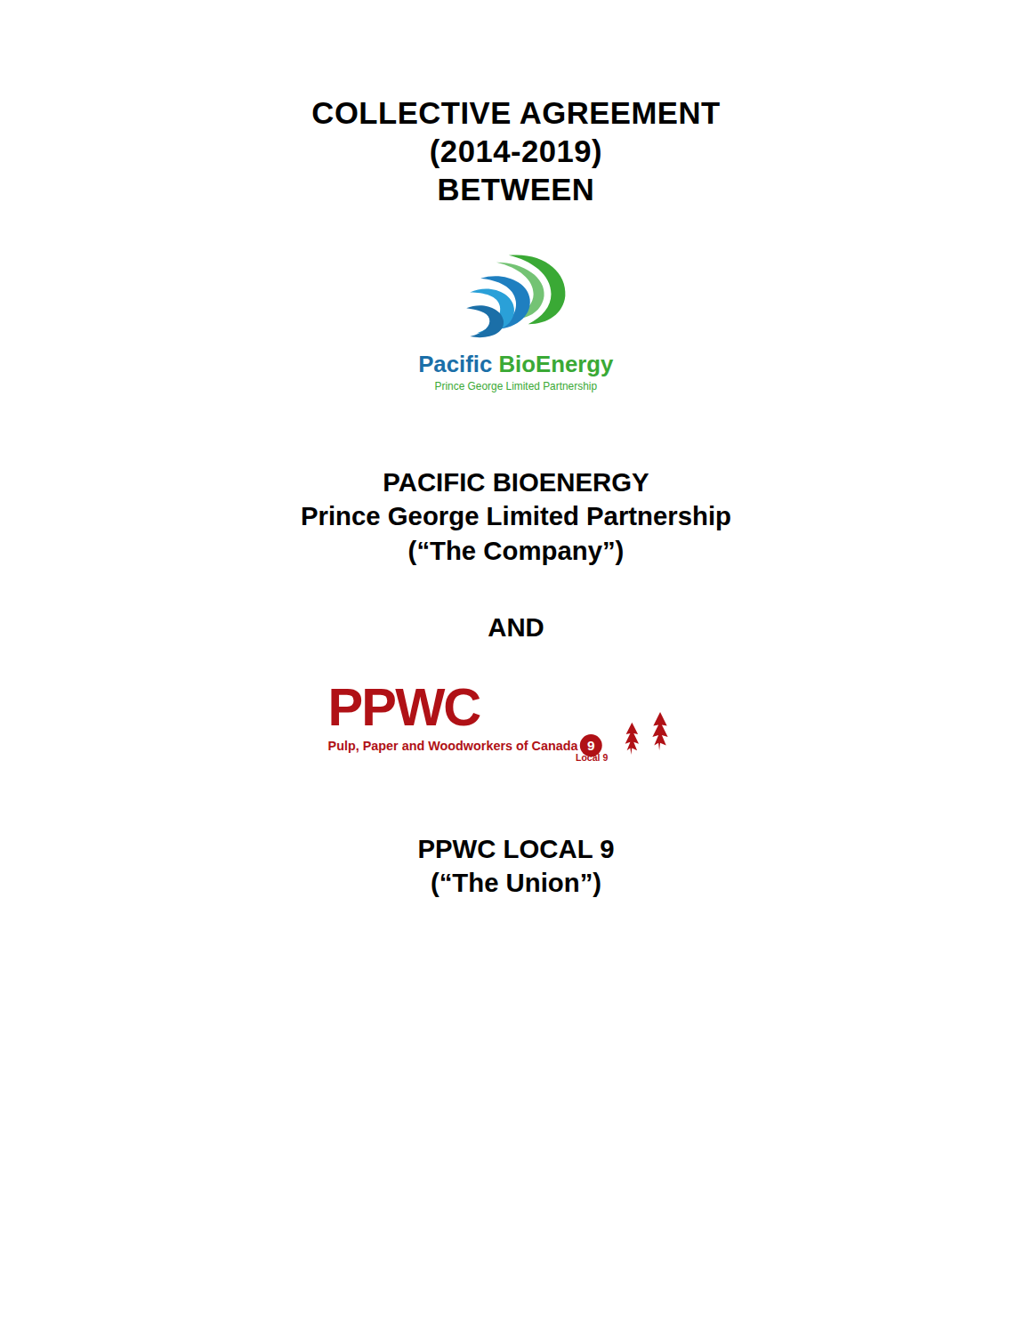COLLECTIVE AGREEMENT
(2014-2019)
BETWEEN
Pacific BioEnergy Prince George Limited Partnership Pacific BioEnergy Prince George Limited Partnership
PACIFIC BIOENERGY
Prince George Limited Partnership
(“The Company”)
AND
PPWC Local 9 — Pulp, Paper and Woodworkers of Canada PPWC Pulp, Paper and Woodworkers of Canada Local 9 9
PPWC LOCAL 9
(“The Union”)